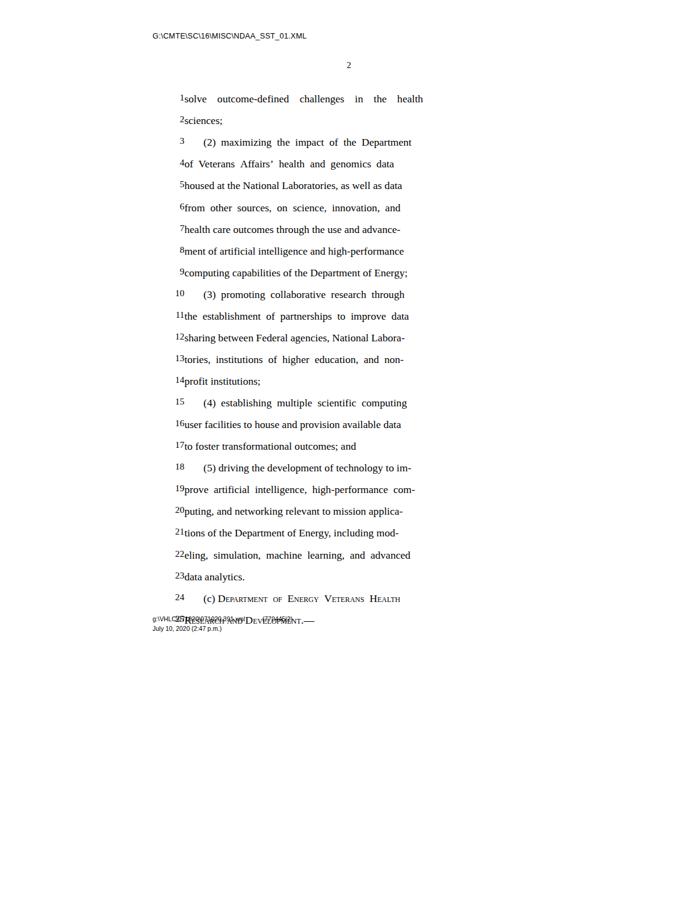G:\CMTE\SC\16\MISC\NDAA_SST_01.XML
2
| 1 | solve outcome-defined challenges in the health |
| 2 | sciences; |
| 3 | (2) maximizing the impact of the Department |
| 4 | of Veterans Affairs’ health and genomics data |
| 5 | housed at the National Laboratories, as well as data |
| 6 | from other sources, on science, innovation, and |
| 7 | health care outcomes through the use and advance- |
| 8 | ment of artificial intelligence and high-performance |
| 9 | computing capabilities of the Department of Energy; |
| 10 | (3) promoting collaborative research through |
| 11 | the establishment of partnerships to improve data |
| 12 | sharing between Federal agencies, National Labora- |
| 13 | tories, institutions of higher education, and non- |
| 14 | profit institutions; |
| 15 | (4) establishing multiple scientific computing |
| 16 | user facilities to house and provision available data |
| 17 | to foster transformational outcomes; and |
| 18 | (5) driving the development of technology to im- |
| 19 | prove artificial intelligence, high-performance com- |
| 20 | puting, and networking relevant to mission applica- |
| 21 | tions of the Department of Energy, including mod- |
| 22 | eling, simulation, machine learning, and advanced |
| 23 | data analytics. |
| 24 | (c) Department of Energy Veterans Health |
| 25 | Research and Development .— |
g:\VHLC\071020\071020.391.xml (770445|2)
July 10, 2020 (2:47 p.m.)